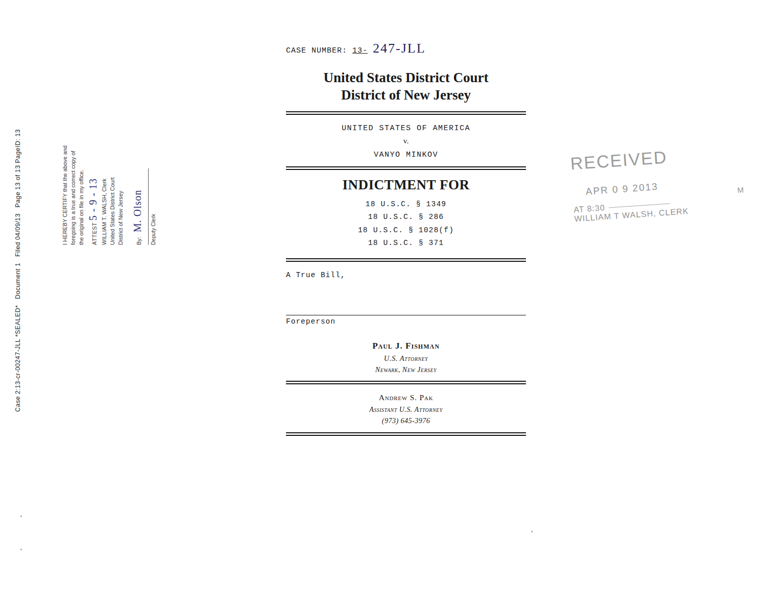Case 2:13-cr-00247-JLL *SEALED* Document 1 Filed 04/09/13 Page 13 of 13 PageID: 13
I HEREBY CERTIFY that the above and
foregoing is a true and correct copy of
the original on file in my office.
ATTEST 5 - 9 - 13
WILLIAM T. WALSH, Clerk
United States District Court
District of New Jersey
By: M. Olson
Deputy Clerk
CASE NUMBER: 13-247-JLL
United States District Court
District of New Jersey
UNITED STATES OF AMERICA
v.
VANYO MINKOV
INDICTMENT FOR
18 U.S.C. § 1349
18 U.S.C. § 286
18 U.S.C. § 1028(f)
18 U.S.C. § 371
A True Bill,
Foreperson
Paul J. Fishman
U.S. Attorney
Newark, New Jersey
Andrew S. Pak
Assistant U.S. Attorney
(973) 645-3976
RECEIVED
APR 0 9 2013
M AT 8:30
WILLIAM T WALSH, CLERK